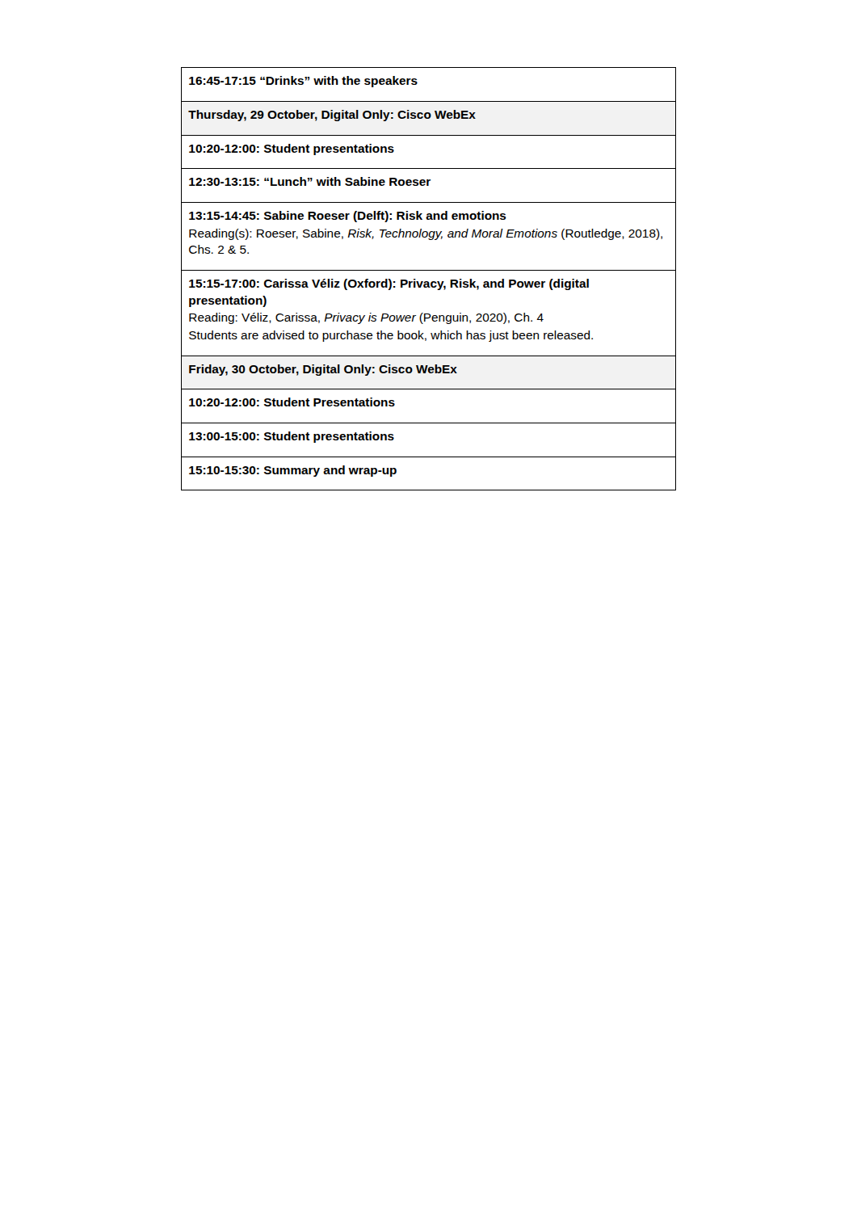| 16:45-17:15 “Drinks” with the speakers |
| Thursday, 29 October, Digital Only: Cisco WebEx |
| 10:20-12:00: Student presentations |
| 12:30-13:15: “Lunch” with Sabine Roeser |
| 13:15-14:45: Sabine Roeser (Delft): Risk and emotions Reading(s): Roeser, Sabine, Risk, Technology, and Moral Emotions (Routledge, 2018), Chs. 2 & 5. |
| 15:15-17:00: Carissa Véliz (Oxford): Privacy, Risk, and Power (digital presentation) Reading: Véliz, Carissa, Privacy is Power (Penguin, 2020), Ch. 4 Students are advised to purchase the book, which has just been released. |
| Friday, 30 October, Digital Only: Cisco WebEx |
| 10:20-12:00: Student Presentations |
| 13:00-15:00: Student presentations |
| 15:10-15:30: Summary and wrap-up |